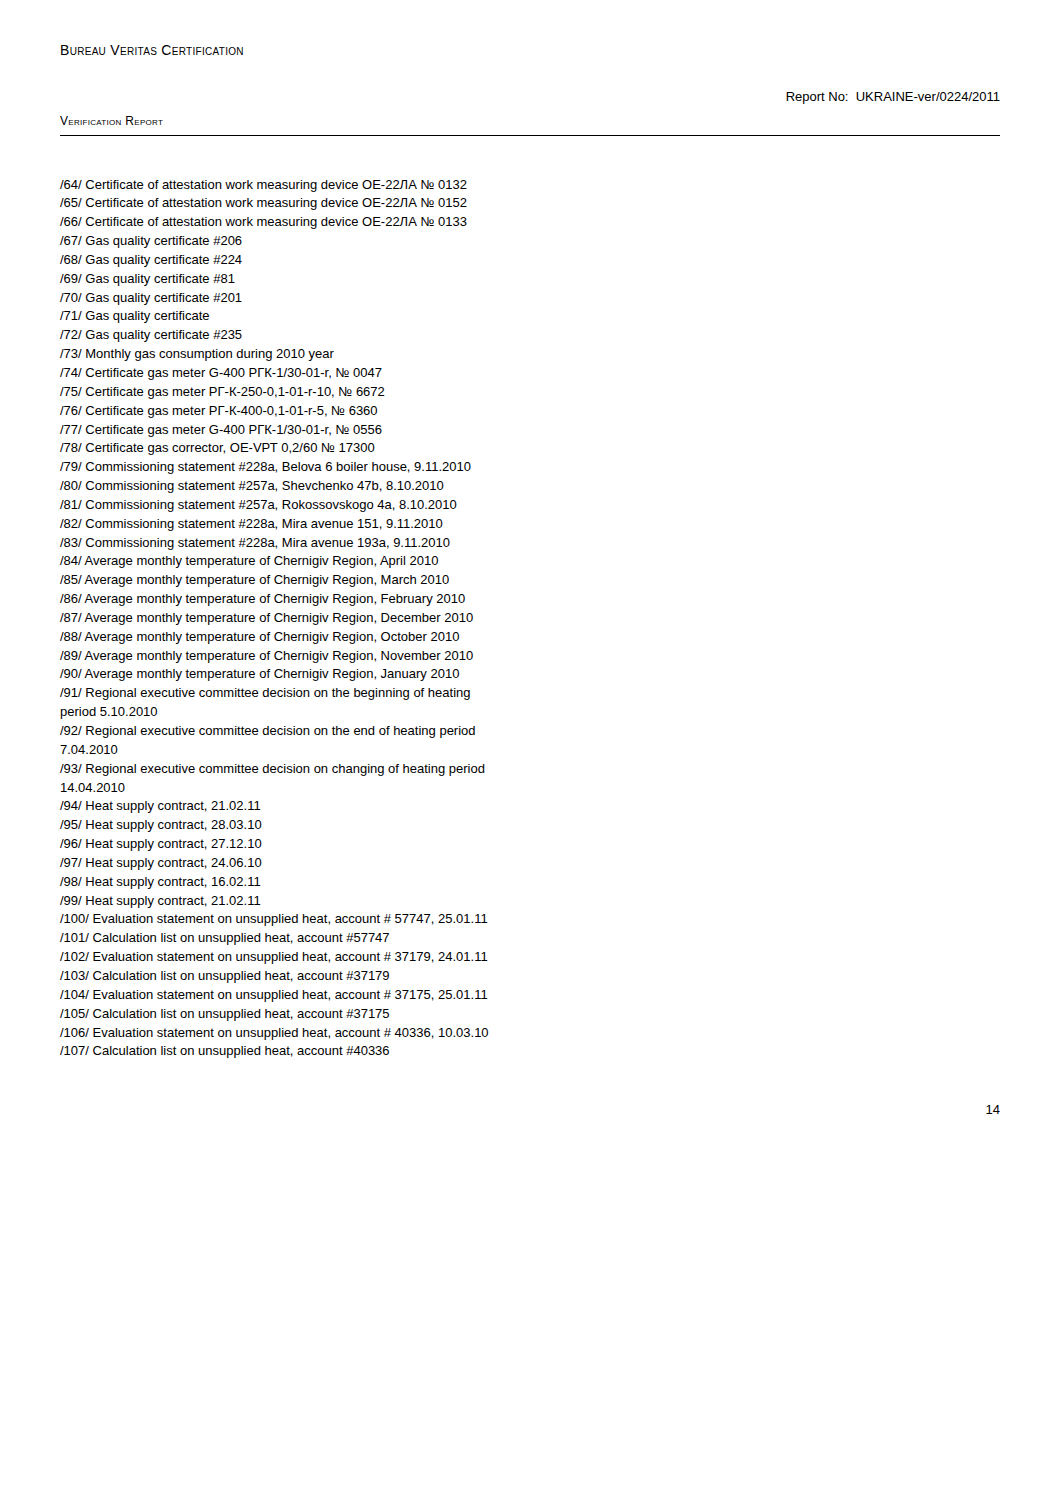Bureau Veritas Certification
Report No: UKRAINE-ver/0224/2011
Verification Report
/64/ Certificate of attestation work measuring device ОЕ-22ЛА № 0132
/65/ Certificate of attestation work measuring device ОЕ-22ЛА № 0152
/66/ Certificate of attestation work measuring device ОЕ-22ЛА № 0133
/67/ Gas quality certificate #206
/68/ Gas quality certificate #224
/69/ Gas quality certificate #81
/70/ Gas quality certificate #201
/71/ Gas quality certificate
/72/ Gas quality certificate #235
/73/ Monthly gas consumption during 2010 year
/74/ Certificate gas meter G-400 РГК-1/30-01-r, № 0047
/75/ Certificate gas meter РГ-К-250-0,1-01-r-10, № 6672
/76/ Certificate gas meter РГ-К-400-0,1-01-r-5, № 6360
/77/ Certificate gas meter G-400 РГК-1/30-01-r, № 0556
/78/ Certificate gas corrector, ОЕ-VРТ 0,2/60 № 17300
/79/ Commissioning statement #228a, Belova 6 boiler house, 9.11.2010
/80/ Commissioning statement #257a, Shevchenko 47b, 8.10.2010
/81/ Commissioning statement #257a, Rokossovskogo 4a, 8.10.2010
/82/ Commissioning statement #228a, Mira avenue 151, 9.11.2010
/83/ Commissioning statement #228a, Mira avenue 193a, 9.11.2010
/84/ Average monthly temperature of Chernigiv Region, April 2010
/85/ Average monthly temperature of Chernigiv Region, March 2010
/86/ Average monthly temperature of Chernigiv Region, February 2010
/87/ Average monthly temperature of Chernigiv Region, December 2010
/88/ Average monthly temperature of Chernigiv Region, October 2010
/89/ Average monthly temperature of Chernigiv Region, November 2010
/90/ Average monthly temperature of Chernigiv Region, January 2010
/91/ Regional executive committee decision on the beginning of heating
period 5.10.2010
/92/ Regional executive committee decision on the end of heating period
7.04.2010
/93/ Regional executive committee decision on changing of heating period
14.04.2010
/94/ Heat supply contract, 21.02.11
/95/ Heat supply contract, 28.03.10
/96/ Heat supply contract, 27.12.10
/97/ Heat supply contract, 24.06.10
/98/ Heat supply contract, 16.02.11
/99/ Heat supply contract, 21.02.11
/100/ Evaluation statement on unsupplied heat, account # 57747, 25.01.11
/101/ Calculation list on unsupplied heat, account #57747
/102/ Evaluation statement on unsupplied heat, account # 37179, 24.01.11
/103/ Calculation list on unsupplied heat, account #37179
/104/ Evaluation statement on unsupplied heat, account # 37175, 25.01.11
/105/ Calculation list on unsupplied heat, account #37175
/106/ Evaluation statement on unsupplied heat, account # 40336, 10.03.10
/107/ Calculation list on unsupplied heat, account #40336
14